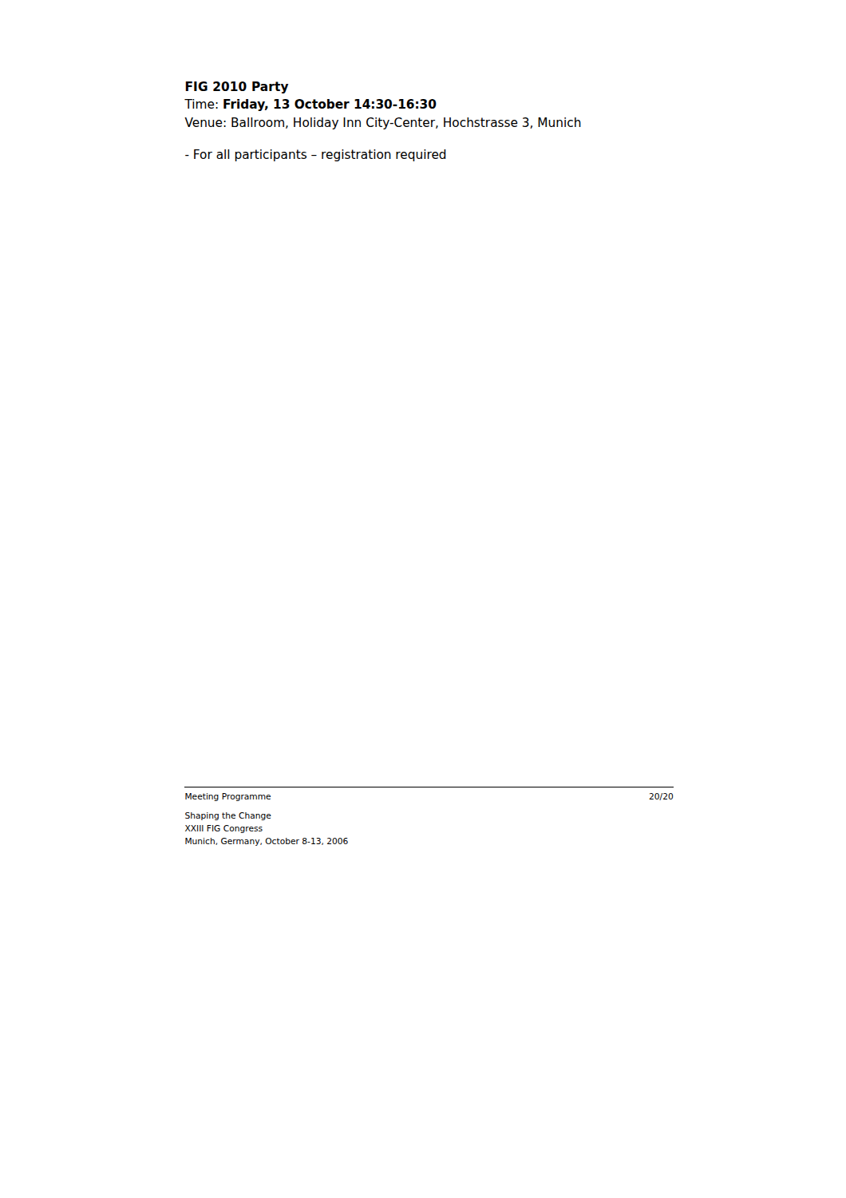FIG 2010 Party
Time: Friday, 13 October 14:30-16:30
Venue: Ballroom, Holiday Inn City-Center, Hochstrasse 3, Munich
- For all participants – registration required
Meeting Programme 20/20
Shaping the Change
XXIII FIG Congress
Munich, Germany, October 8-13, 2006